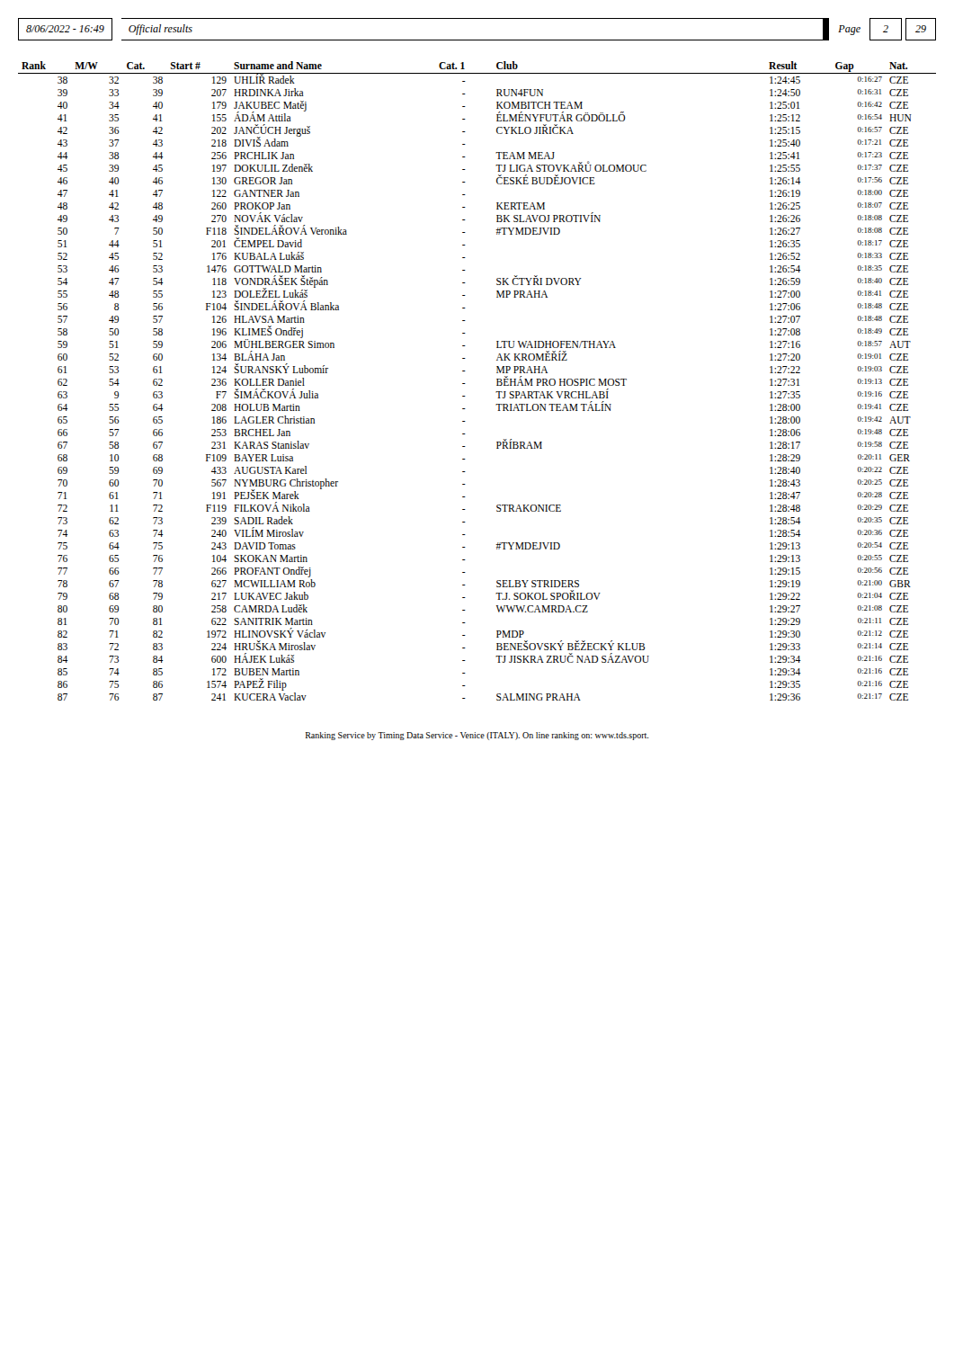8/06/2022 - 16:49
Official results
Page
2
29
| Rank | M/W | Cat. | Start # | Surname and Name | Cat. 1 | Club | Result | Gap | Nat. |
| --- | --- | --- | --- | --- | --- | --- | --- | --- | --- |
| 38 | 32 | 38 | 129 | UHLÍŘ Radek | - | | 1:24:45 | 0:16:27 | CZE |
| 39 | 33 | 39 | 207 | HRDINKA Jirka | - | RUN4FUN | 1:24:50 | 0:16:31 | CZE |
| 40 | 34 | 40 | 179 | JAKUBEC Matěj | - | KOMBITCH TEAM | 1:25:01 | 0:16:42 | CZE |
| 41 | 35 | 41 | 155 | ÁDÁM Attila | - | ÉLMÉNYFUTÁR GÖDÖLLŐ | 1:25:12 | 0:16:54 | HUN |
| 42 | 36 | 42 | 202 | JANČÚCH Jerguš | - | CYKLO JIŘIČKA | 1:25:15 | 0:16:57 | CZE |
| 43 | 37 | 43 | 218 | DIVIŠ Adam | - | | 1:25:40 | 0:17:21 | CZE |
| 44 | 38 | 44 | 256 | PRCHLIK Jan | - | TEAM MEAJ | 1:25:41 | 0:17:23 | CZE |
| 45 | 39 | 45 | 197 | DOKULIL Zdeněk | - | TJ LIGA STOVKAŘŮ OLOMOUC | 1:25:55 | 0:17:37 | CZE |
| 46 | 40 | 46 | 130 | GREGOR Jan | - | ČESKÉ BUDĚJOVICE | 1:26:14 | 0:17:56 | CZE |
| 47 | 41 | 47 | 122 | GANTNER Jan | - | | 1:26:19 | 0:18:00 | CZE |
| 48 | 42 | 48 | 260 | PROKOP Jan | - | KERTEAM | 1:26:25 | 0:18:07 | CZE |
| 49 | 43 | 49 | 270 | NOVÁK Václav | - | BK SLAVOJ PROTIVÍN | 1:26:26 | 0:18:08 | CZE |
| 50 | 7 | 50 | F118 | ŠINDELÁŘOVÁ Veronika | - | #TYMDEJVID | 1:26:27 | 0:18:08 | CZE |
| 51 | 44 | 51 | 201 | ČEMPEL David | - | | 1:26:35 | 0:18:17 | CZE |
| 52 | 45 | 52 | 176 | KUBALA Lukáš | - | | 1:26:52 | 0:18:33 | CZE |
| 53 | 46 | 53 | 1476 | GOTTWALD Martin | - | | 1:26:54 | 0:18:35 | CZE |
| 54 | 47 | 54 | 118 | VONDRÁŠEK Štěpán | - | SK ČTYŘI DVORY | 1:26:59 | 0:18:40 | CZE |
| 55 | 48 | 55 | 123 | DOLEŽEL Lukáš | - | MP PRAHA | 1:27:00 | 0:18:41 | CZE |
| 56 | 8 | 56 | F104 | ŠINDELÁŘOVÁ Blanka | - | | 1:27:06 | 0:18:48 | CZE |
| 57 | 49 | 57 | 126 | HLAVSA Martin | - | | 1:27:07 | 0:18:48 | CZE |
| 58 | 50 | 58 | 196 | KLIMEŠ Ondřej | - | | 1:27:08 | 0:18:49 | CZE |
| 59 | 51 | 59 | 206 | MÜHLBERGER Simon | - | LTU WAIDHOFEN/THAYA | 1:27:16 | 0:18:57 | AUT |
| 60 | 52 | 60 | 134 | BLÁHA Jan | - | AK KROMĚŘÍŽ | 1:27:20 | 0:19:01 | CZE |
| 61 | 53 | 61 | 124 | ŠURANSKÝ Lubomír | - | MP PRAHA | 1:27:22 | 0:19:03 | CZE |
| 62 | 54 | 62 | 236 | KOLLER Daniel | - | BĚHÁM PRO HOSPIC MOST | 1:27:31 | 0:19:13 | CZE |
| 63 | 9 | 63 | F7 | ŠIMÁČKOVÁ Julia | - | TJ SPARTAK VRCHLABÍ | 1:27:35 | 0:19:16 | CZE |
| 64 | 55 | 64 | 208 | HOLUB Martin | - | TRIATLON TEAM TÁLÍN | 1:28:00 | 0:19:41 | CZE |
| 65 | 56 | 65 | 186 | LAGLER Christian | - | | 1:28:00 | 0:19:42 | AUT |
| 66 | 57 | 66 | 253 | BRCHEL Jan | - | | 1:28:06 | 0:19:48 | CZE |
| 67 | 58 | 67 | 231 | KARAS Stanislav | - | PŘÍBRAM | 1:28:17 | 0:19:58 | CZE |
| 68 | 10 | 68 | F109 | BAYER Luisa | - | | 1:28:29 | 0:20:11 | GER |
| 69 | 59 | 69 | 433 | AUGUSTA Karel | - | | 1:28:40 | 0:20:22 | CZE |
| 70 | 60 | 70 | 567 | NYMBURG Christopher | - | | 1:28:43 | 0:20:25 | CZE |
| 71 | 61 | 71 | 191 | PEJŠEK Marek | - | | 1:28:47 | 0:20:28 | CZE |
| 72 | 11 | 72 | F119 | FILKOVÁ Nikola | - | STRAKONICE | 1:28:48 | 0:20:29 | CZE |
| 73 | 62 | 73 | 239 | SADIL Radek | - | | 1:28:54 | 0:20:35 | CZE |
| 74 | 63 | 74 | 240 | VILÍM Miroslav | - | | 1:28:54 | 0:20:36 | CZE |
| 75 | 64 | 75 | 243 | DAVID Tomas | - | #TYMDEJVID | 1:29:13 | 0:20:54 | CZE |
| 76 | 65 | 76 | 104 | SKOKAN Martin | - | | 1:29:13 | 0:20:55 | CZE |
| 77 | 66 | 77 | 266 | PROFANT Ondřej | - | | 1:29:15 | 0:20:56 | CZE |
| 78 | 67 | 78 | 627 | MCWILLIAM Rob | - | SELBY STRIDERS | 1:29:19 | 0:21:00 | GBR |
| 79 | 68 | 79 | 217 | LUKAVEC Jakub | - | T.J. SOKOL SPOŘILOV | 1:29:22 | 0:21:04 | CZE |
| 80 | 69 | 80 | 258 | CAMRDA Luděk | - | WWW.CAMRDA.CZ | 1:29:27 | 0:21:08 | CZE |
| 81 | 70 | 81 | 622 | SANITRIK Martin | - | | 1:29:29 | 0:21:11 | CZE |
| 82 | 71 | 82 | 1972 | HLINOVSKÝ Václav | - | PMDP | 1:29:30 | 0:21:12 | CZE |
| 83 | 72 | 83 | 224 | HRUŠKA Miroslav | - | BENEŠOVSKÝ BĚŽECKÝ KLUB | 1:29:33 | 0:21:14 | CZE |
| 84 | 73 | 84 | 600 | HÁJEK Lukáš | - | TJ JISKRA ZRUČ NAD SÁZAVOU | 1:29:34 | 0:21:16 | CZE |
| 85 | 74 | 85 | 172 | BUBEN Martin | - | | 1:29:34 | 0:21:16 | CZE |
| 86 | 75 | 86 | 1574 | PAPEŽ Filip | - | | 1:29:35 | 0:21:16 | CZE |
| 87 | 76 | 87 | 241 | KUCERA Vaclav | - | SALMING PRAHA | 1:29:36 | 0:21:17 | CZE |
Ranking Service by Timing Data Service - Venice (ITALY). On line ranking on: www.tds.sport.